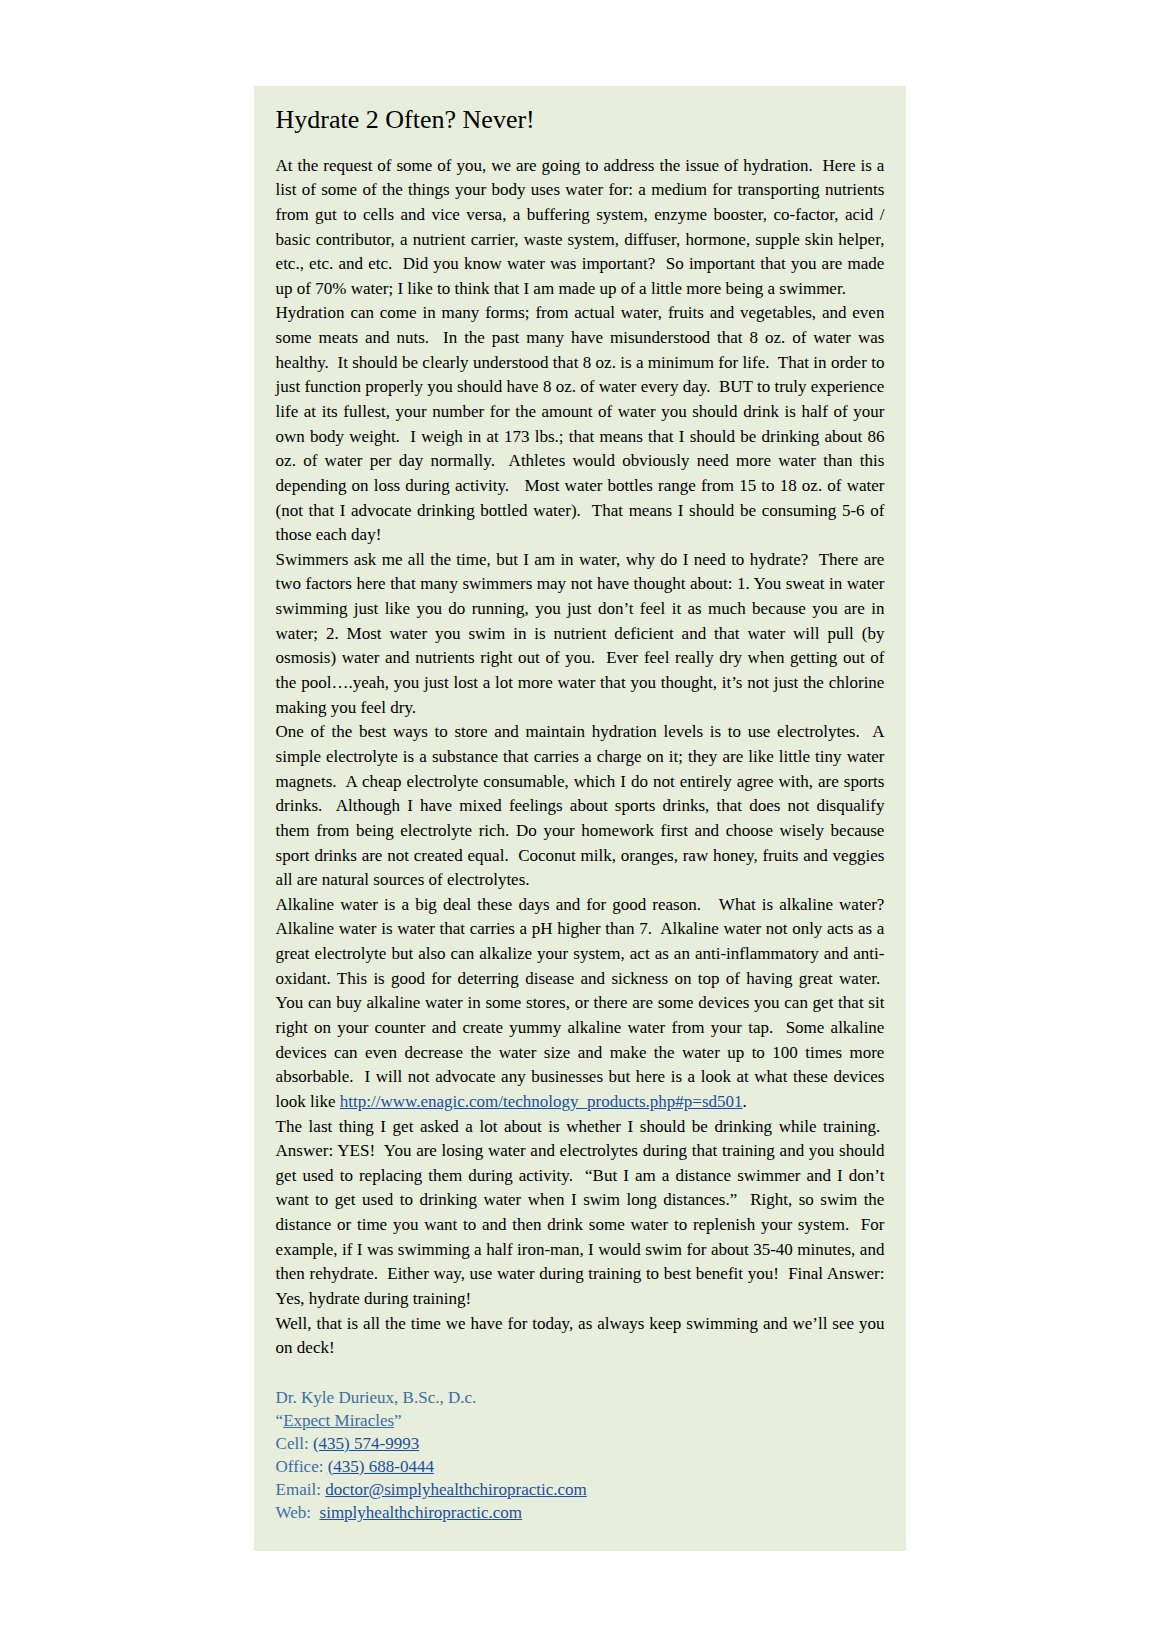Hydrate 2 Often? Never!
At the request of some of you, we are going to address the issue of hydration. Here is a list of some of the things your body uses water for: a medium for transporting nutrients from gut to cells and vice versa, a buffering system, enzyme booster, co-factor, acid / basic contributor, a nutrient carrier, waste system, diffuser, hormone, supple skin helper, etc., etc. and etc. Did you know water was important? So important that you are made up of 70% water; I like to think that I am made up of a little more being a swimmer.
Hydration can come in many forms; from actual water, fruits and vegetables, and even some meats and nuts. In the past many have misunderstood that 8 oz. of water was healthy. It should be clearly understood that 8 oz. is a minimum for life. That in order to just function properly you should have 8 oz. of water every day. BUT to truly experience life at its fullest, your number for the amount of water you should drink is half of your own body weight. I weigh in at 173 lbs.; that means that I should be drinking about 86 oz. of water per day normally. Athletes would obviously need more water than this depending on loss during activity. Most water bottles range from 15 to 18 oz. of water (not that I advocate drinking bottled water). That means I should be consuming 5-6 of those each day!
Swimmers ask me all the time, but I am in water, why do I need to hydrate? There are two factors here that many swimmers may not have thought about: 1. You sweat in water swimming just like you do running, you just don’t feel it as much because you are in water; 2. Most water you swim in is nutrient deficient and that water will pull (by osmosis) water and nutrients right out of you. Ever feel really dry when getting out of the pool….yeah, you just lost a lot more water that you thought, it’s not just the chlorine making you feel dry.
One of the best ways to store and maintain hydration levels is to use electrolytes. A simple electrolyte is a substance that carries a charge on it; they are like little tiny water magnets. A cheap electrolyte consumable, which I do not entirely agree with, are sports drinks. Although I have mixed feelings about sports drinks, that does not disqualify them from being electrolyte rich. Do your homework first and choose wisely because sport drinks are not created equal. Coconut milk, oranges, raw honey, fruits and veggies all are natural sources of electrolytes.
Alkaline water is a big deal these days and for good reason. What is alkaline water? Alkaline water is water that carries a pH higher than 7. Alkaline water not only acts as a great electrolyte but also can alkalize your system, act as an anti-inflammatory and anti-oxidant. This is good for deterring disease and sickness on top of having great water. You can buy alkaline water in some stores, or there are some devices you can get that sit right on your counter and create yummy alkaline water from your tap. Some alkaline devices can even decrease the water size and make the water up to 100 times more absorbable. I will not advocate any businesses but here is a look at what these devices look like http://www.enagic.com/technology_products.php#p=sd501.
The last thing I get asked a lot about is whether I should be drinking while training. Answer: YES! You are losing water and electrolytes during that training and you should get used to replacing them during activity. “But I am a distance swimmer and I don’t want to get used to drinking water when I swim long distances.” Right, so swim the distance or time you want to and then drink some water to replenish your system. For example, if I was swimming a half iron-man, I would swim for about 35-40 minutes, and then rehydrate. Either way, use water during training to best benefit you! Final Answer: Yes, hydrate during training!
Well, that is all the time we have for today, as always keep swimming and we’ll see you on deck!
Dr. Kyle Durieux, B.Sc., D.c.
“Expect Miracles”
Cell: (435) 574-9993
Office: (435) 688-0444
Email: doctor@simplyhealthchiropractic.com
Web: simplyhealthchiropractic.com